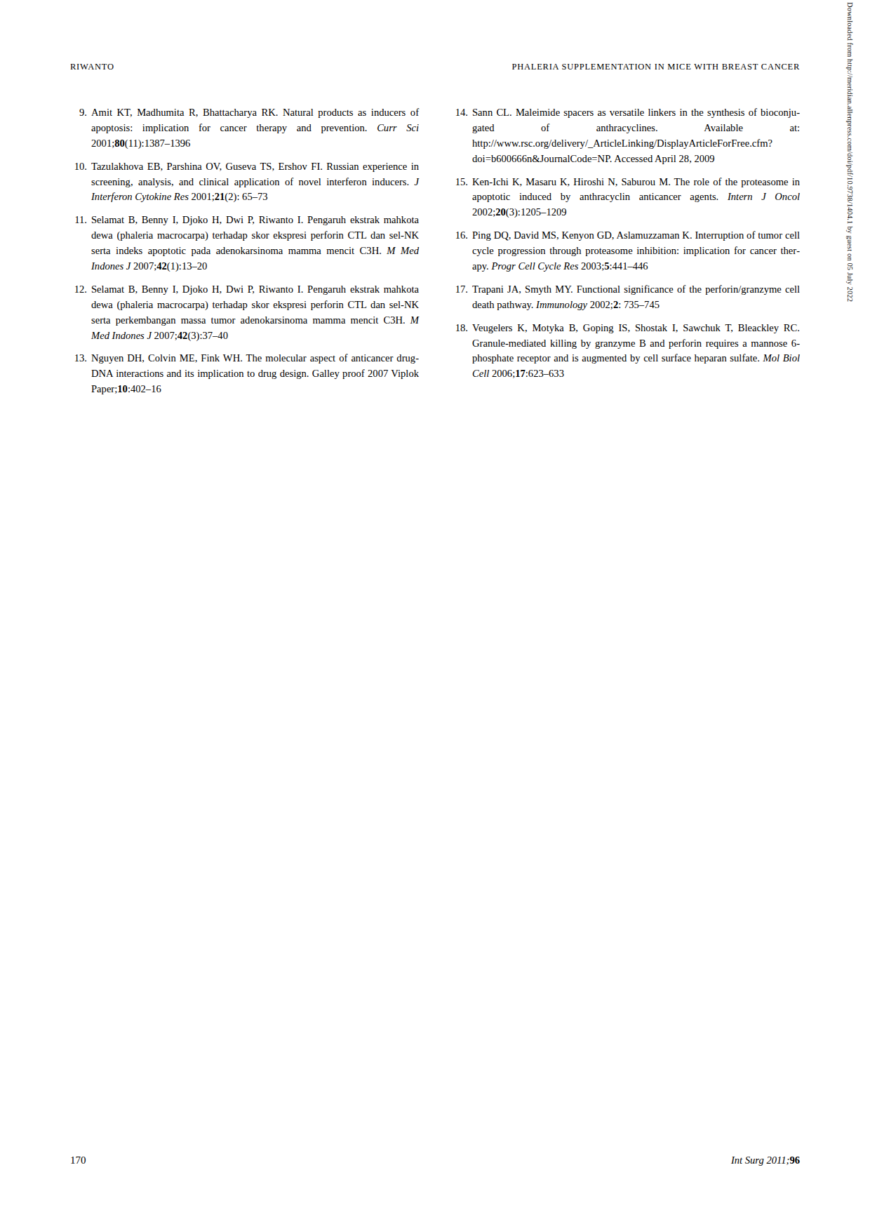Riwanto Phaleria supplementation in mice with breast cancer
9. Amit KT, Madhumita R, Bhattacharya RK. Natural products as inducers of apoptosis: implication for cancer therapy and prevention. Curr Sci 2001;80(11):1387–1396
10. Tazulakhova EB, Parshina OV, Guseva TS, Ershov FI. Russian experience in screening, analysis, and clinical application of novel interferon inducers. J Interferon Cytokine Res 2001;21(2): 65–73
11. Selamat B, Benny I, Djoko H, Dwi P, Riwanto I. Pengaruh ekstrak mahkota dewa (phaleria macrocarpa) terhadap skor ekspresi perforin CTL dan sel-NK serta indeks apoptotic pada adenokarsinoma mamma mencit C3H. M Med Indones J 2007;42(1):13–20
12. Selamat B, Benny I, Djoko H, Dwi P, Riwanto I. Pengaruh ekstrak mahkota dewa (phaleria macrocarpa) terhadap skor ekspresi perforin CTL dan sel-NK serta perkembangan massa tumor adenokarsinoma mamma mencit C3H. M Med Indones J 2007;42(3):37–40
13. Nguyen DH, Colvin ME, Fink WH. The molecular aspect of anticancer drug-DNA interactions and its implication to drug design. Galley proof 2007 Viplok Paper;10:402–16
14. Sann CL. Maleimide spacers as versatile linkers in the synthesis of bioconjugated of anthracyclines. Available at: http://www.rsc.org/delivery/_ArticleLinking/DisplayArticleForFree.cfm?doi=b600666n&JournalCode=NP. Accessed April 28, 2009
15. Ken-Ichi K, Masaru K, Hiroshi N, Saburou M. The role of the proteasome in apoptotic induced by anthracyclin anticancer agents. Intern J Oncol 2002;20(3):1205–1209
16. Ping DQ, David MS, Kenyon GD, Aslamuzzaman K. Interruption of tumor cell cycle progression through proteasome inhibition: implication for cancer therapy. Progr Cell Cycle Res 2003;5:441–446
17. Trapani JA, Smyth MY. Functional significance of the perforin/granzyme cell death pathway. Immunology 2002;2: 735–745
18. Veugelers K, Motyka B, Goping IS, Shostak I, Sawchuk T, Bleackley RC. Granule-mediated killing by granzyme B and perforin requires a mannose 6-phosphate receptor and is augmented by cell surface heparan sulfate. Mol Biol Cell 2006;17:623–633
Downloaded from http://meridian.allenpress.com/doi/pdf/10.9738/1404.1 by guest on 05 July 2022
170 Int Surg 2011;96